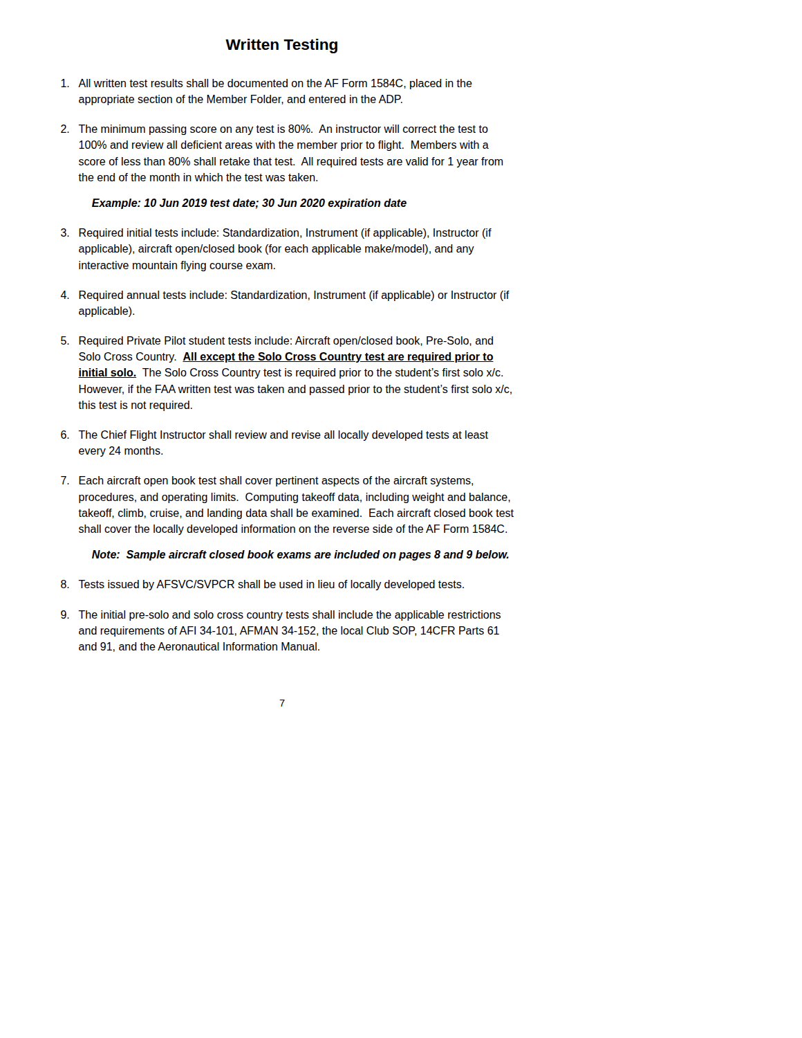Written Testing
1. All written test results shall be documented on the AF Form 1584C, placed in the appropriate section of the Member Folder, and entered in the ADP.
2. The minimum passing score on any test is 80%. An instructor will correct the test to 100% and review all deficient areas with the member prior to flight. Members with a score of less than 80% shall retake that test. All required tests are valid for 1 year from the end of the month in which the test was taken.
Example: 10 Jun 2019 test date; 30 Jun 2020 expiration date
3. Required initial tests include: Standardization, Instrument (if applicable), Instructor (if applicable), aircraft open/closed book (for each applicable make/model), and any interactive mountain flying course exam.
4. Required annual tests include: Standardization, Instrument (if applicable) or Instructor (if applicable).
5. Required Private Pilot student tests include: Aircraft open/closed book, Pre-Solo, and Solo Cross Country. All except the Solo Cross Country test are required prior to initial solo. The Solo Cross Country test is required prior to the student’s first solo x/c. However, if the FAA written test was taken and passed prior to the student’s first solo x/c, this test is not required.
6. The Chief Flight Instructor shall review and revise all locally developed tests at least every 24 months.
7. Each aircraft open book test shall cover pertinent aspects of the aircraft systems, procedures, and operating limits. Computing takeoff data, including weight and balance, takeoff, climb, cruise, and landing data shall be examined. Each aircraft closed book test shall cover the locally developed information on the reverse side of the AF Form 1584C.
Note: Sample aircraft closed book exams are included on pages 8 and 9 below.
8. Tests issued by AFSVC/SVPCR shall be used in lieu of locally developed tests.
9. The initial pre-solo and solo cross country tests shall include the applicable restrictions and requirements of AFI 34-101, AFMAN 34-152, the local Club SOP, 14CFR Parts 61 and 91, and the Aeronautical Information Manual.
7